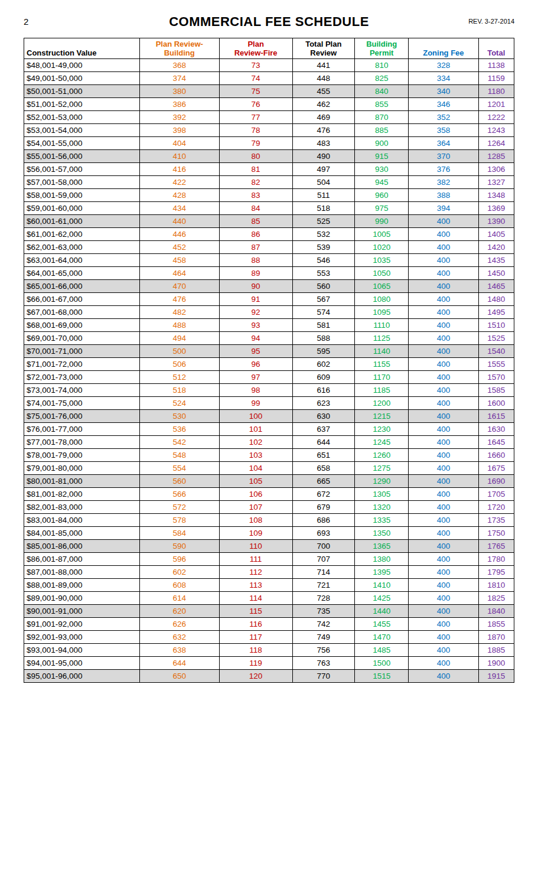2 REV. 3-27-2014
COMMERCIAL FEE SCHEDULE
| Construction Value | Plan Review- Building | Plan Review-Fire | Total Plan Review | Building Permit | Zoning Fee | Total |
| --- | --- | --- | --- | --- | --- | --- |
| $48,001-49,000 | 368 | 73 | 441 | 810 | 328 | 1138 |
| $49,001-50,000 | 374 | 74 | 448 | 825 | 334 | 1159 |
| $50,001-51,000 | 380 | 75 | 455 | 840 | 340 | 1180 |
| $51,001-52,000 | 386 | 76 | 462 | 855 | 346 | 1201 |
| $52,001-53,000 | 392 | 77 | 469 | 870 | 352 | 1222 |
| $53,001-54,000 | 398 | 78 | 476 | 885 | 358 | 1243 |
| $54,001-55,000 | 404 | 79 | 483 | 900 | 364 | 1264 |
| $55,001-56,000 | 410 | 80 | 490 | 915 | 370 | 1285 |
| $56,001-57,000 | 416 | 81 | 497 | 930 | 376 | 1306 |
| $57,001-58,000 | 422 | 82 | 504 | 945 | 382 | 1327 |
| $58,001-59,000 | 428 | 83 | 511 | 960 | 388 | 1348 |
| $59,001-60,000 | 434 | 84 | 518 | 975 | 394 | 1369 |
| $60,001-61,000 | 440 | 85 | 525 | 990 | 400 | 1390 |
| $61,001-62,000 | 446 | 86 | 532 | 1005 | 400 | 1405 |
| $62,001-63,000 | 452 | 87 | 539 | 1020 | 400 | 1420 |
| $63,001-64,000 | 458 | 88 | 546 | 1035 | 400 | 1435 |
| $64,001-65,000 | 464 | 89 | 553 | 1050 | 400 | 1450 |
| $65,001-66,000 | 470 | 90 | 560 | 1065 | 400 | 1465 |
| $66,001-67,000 | 476 | 91 | 567 | 1080 | 400 | 1480 |
| $67,001-68,000 | 482 | 92 | 574 | 1095 | 400 | 1495 |
| $68,001-69,000 | 488 | 93 | 581 | 1110 | 400 | 1510 |
| $69,001-70,000 | 494 | 94 | 588 | 1125 | 400 | 1525 |
| $70,001-71,000 | 500 | 95 | 595 | 1140 | 400 | 1540 |
| $71,001-72,000 | 506 | 96 | 602 | 1155 | 400 | 1555 |
| $72,001-73,000 | 512 | 97 | 609 | 1170 | 400 | 1570 |
| $73,001-74,000 | 518 | 98 | 616 | 1185 | 400 | 1585 |
| $74,001-75,000 | 524 | 99 | 623 | 1200 | 400 | 1600 |
| $75,001-76,000 | 530 | 100 | 630 | 1215 | 400 | 1615 |
| $76,001-77,000 | 536 | 101 | 637 | 1230 | 400 | 1630 |
| $77,001-78,000 | 542 | 102 | 644 | 1245 | 400 | 1645 |
| $78,001-79,000 | 548 | 103 | 651 | 1260 | 400 | 1660 |
| $79,001-80,000 | 554 | 104 | 658 | 1275 | 400 | 1675 |
| $80,001-81,000 | 560 | 105 | 665 | 1290 | 400 | 1690 |
| $81,001-82,000 | 566 | 106 | 672 | 1305 | 400 | 1705 |
| $82,001-83,000 | 572 | 107 | 679 | 1320 | 400 | 1720 |
| $83,001-84,000 | 578 | 108 | 686 | 1335 | 400 | 1735 |
| $84,001-85,000 | 584 | 109 | 693 | 1350 | 400 | 1750 |
| $85,001-86,000 | 590 | 110 | 700 | 1365 | 400 | 1765 |
| $86,001-87,000 | 596 | 111 | 707 | 1380 | 400 | 1780 |
| $87,001-88,000 | 602 | 112 | 714 | 1395 | 400 | 1795 |
| $88,001-89,000 | 608 | 113 | 721 | 1410 | 400 | 1810 |
| $89,001-90,000 | 614 | 114 | 728 | 1425 | 400 | 1825 |
| $90,001-91,000 | 620 | 115 | 735 | 1440 | 400 | 1840 |
| $91,001-92,000 | 626 | 116 | 742 | 1455 | 400 | 1855 |
| $92,001-93,000 | 632 | 117 | 749 | 1470 | 400 | 1870 |
| $93,001-94,000 | 638 | 118 | 756 | 1485 | 400 | 1885 |
| $94,001-95,000 | 644 | 119 | 763 | 1500 | 400 | 1900 |
| $95,001-96,000 | 650 | 120 | 770 | 1515 | 400 | 1915 |